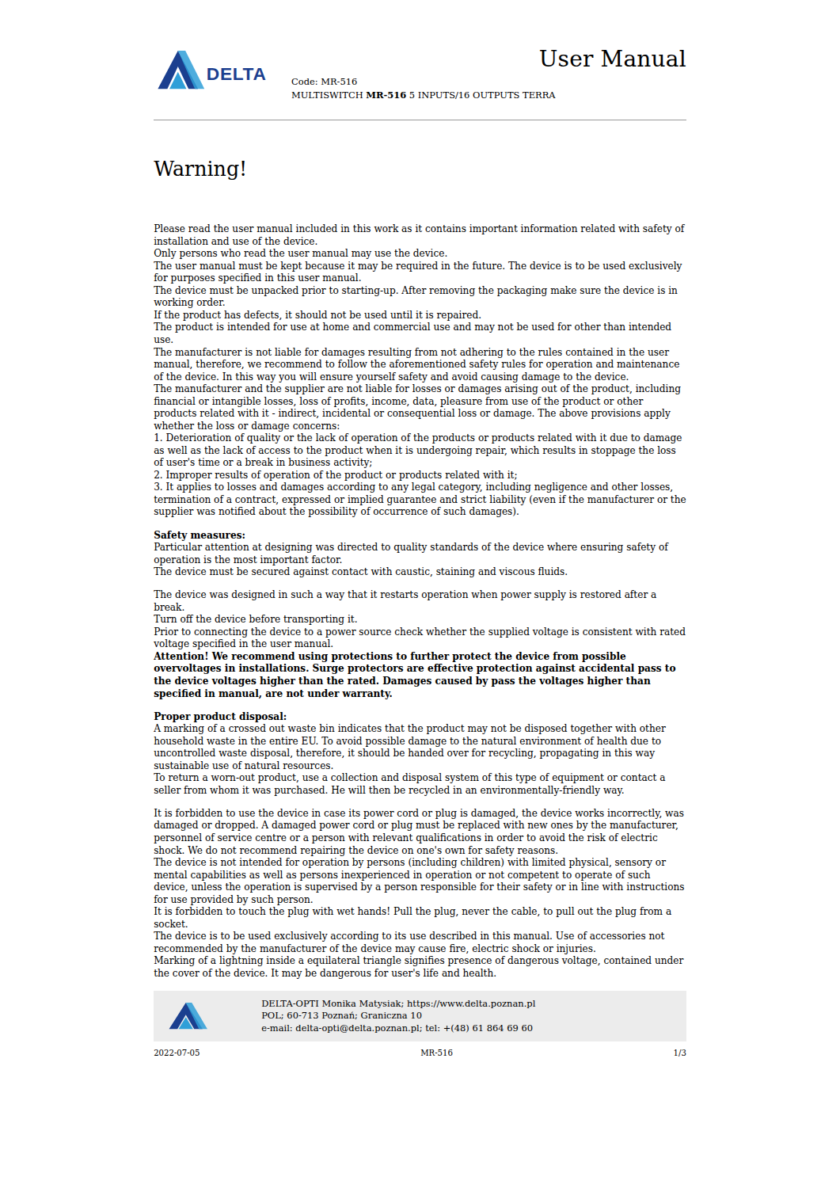DELTA
User Manual
Code: MR-516
MULTISWITCH MR-516 5 INPUTS/16 OUTPUTS TERRA
Warning!
Please read the user manual included in this work as it contains important information related with safety of installation and use of the device.
Only persons who read the user manual may use the device.
The user manual must be kept because it may be required in the future. The device is to be used exclusively for purposes specified in this user manual.
The device must be unpacked prior to starting-up. After removing the packaging make sure the device is in working order.
If the product has defects, it should not be used until it is repaired.
The product is intended for use at home and commercial use and may not be used for other than intended use.
The manufacturer is not liable for damages resulting from not adhering to the rules contained in the user manual, therefore, we recommend to follow the aforementioned safety rules for operation and maintenance of the device. In this way you will ensure yourself safety and avoid causing damage to the device.
The manufacturer and the supplier are not liable for losses or damages arising out of the product, including financial or intangible losses, loss of profits, income, data, pleasure from use of the product or other products related with it - indirect, incidental or consequential loss or damage. The above provisions apply whether the loss or damage concerns:
1. Deterioration of quality or the lack of operation of the products or products related with it due to damage as well as the lack of access to the product when it is undergoing repair, which results in stoppage the loss of user's time or a break in business activity;
2. Improper results of operation of the product or products related with it;
3. It applies to losses and damages according to any legal category, including negligence and other losses, termination of a contract, expressed or implied guarantee and strict liability (even if the manufacturer or the supplier was notified about the possibility of occurrence of such damages).
Safety measures:
Particular attention at designing was directed to quality standards of the device where ensuring safety of operation is the most important factor.
The device must be secured against contact with caustic, staining and viscous fluids.
The device was designed in such a way that it restarts operation when power supply is restored after a break.
Turn off the device before transporting it.
Prior to connecting the device to a power source check whether the supplied voltage is consistent with rated voltage specified in the user manual.
Attention! We recommend using protections to further protect the device from possible overvoltages in installations. Surge protectors are effective protection against accidental pass to the device voltages higher than the rated. Damages caused by pass the voltages higher than specified in manual, are not under warranty.
Proper product disposal:
A marking of a crossed out waste bin indicates that the product may not be disposed together with other household waste in the entire EU. To avoid possible damage to the natural environment of health due to uncontrolled waste disposal, therefore, it should be handed over for recycling, propagating in this way sustainable use of natural resources.
To return a worn-out product, use a collection and disposal system of this type of equipment or contact a seller from whom it was purchased. He will then be recycled in an environmentally-friendly way.
It is forbidden to use the device in case its power cord or plug is damaged, the device works incorrectly, was damaged or dropped. A damaged power cord or plug must be replaced with new ones by the manufacturer, personnel of service centre or a person with relevant qualifications in order to avoid the risk of electric shock. We do not recommend repairing the device on one's own for safety reasons.
The device is not intended for operation by persons (including children) with limited physical, sensory or mental capabilities as well as persons inexperienced in operation or not competent to operate of such device, unless the operation is supervised by a person responsible for their safety or in line with instructions for use provided by such person.
It is forbidden to touch the plug with wet hands! Pull the plug, never the cable, to pull out the plug from a socket.
The device is to be used exclusively according to its use described in this manual. Use of accessories not recommended by the manufacturer of the device may cause fire, electric shock or injuries.
Marking of a lightning inside a equilateral triangle signifies presence of dangerous voltage, contained under the cover of the device. It may be dangerous for user's life and health.
DELTA-OPTI Monika Matysiak; https://www.delta.poznan.pl
POL; 60-713 Poznań; Graniczna 10
e-mail: delta-opti@delta.poznan.pl; tel: +(48) 61 864 69 60
2022-07-05 MR-516 1/3